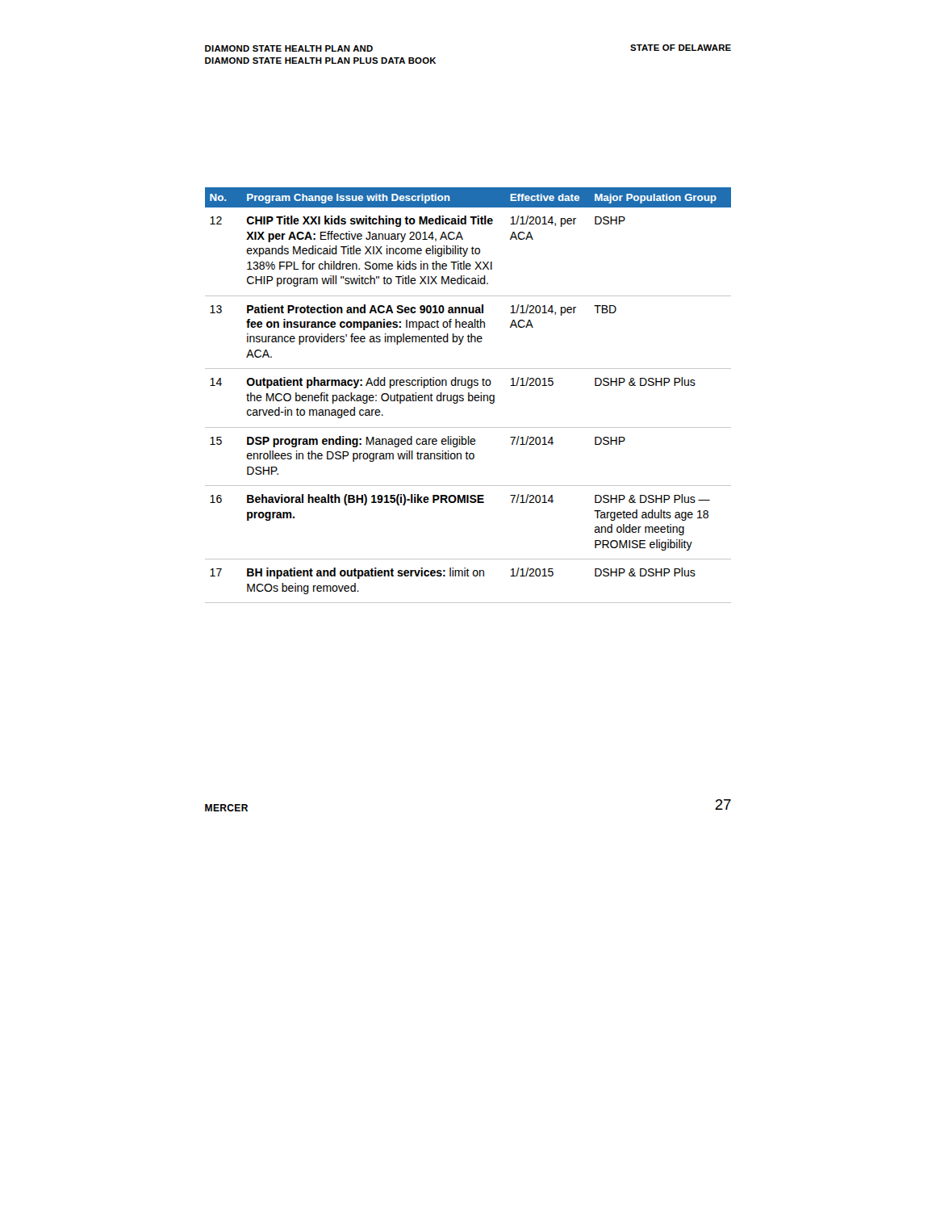DIAMOND STATE HEALTH PLAN AND
DIAMOND STATE HEALTH PLAN PLUS DATA BOOK
STATE OF DELAWARE
| No. | Program Change Issue with Description | Effective date | Major Population Group |
| --- | --- | --- | --- |
| 12 | CHIP Title XXI kids switching to Medicaid Title XIX per ACA: Effective January 2014, ACA expands Medicaid Title XIX income eligibility to 138% FPL for children. Some kids in the Title XXI CHIP program will "switch" to Title XIX Medicaid. | 1/1/2014, per ACA | DSHP |
| 13 | Patient Protection and ACA Sec 9010 annual fee on insurance companies: Impact of health insurance providers’ fee as implemented by the ACA. | 1/1/2014, per ACA | TBD |
| 14 | Outpatient pharmacy: Add prescription drugs to the MCO benefit package: Outpatient drugs being carved-in to managed care. | 1/1/2015 | DSHP & DSHP Plus |
| 15 | DSP program ending: Managed care eligible enrollees in the DSP program will transition to DSHP. | 7/1/2014 | DSHP |
| 16 | Behavioral health (BH) 1915(i)-like PROMISE program. | 7/1/2014 | DSHP & DSHP Plus — Targeted adults age 18 and older meeting PROMISE eligibility |
| 17 | BH inpatient and outpatient services: limit on MCOs being removed. | 1/1/2015 | DSHP & DSHP Plus |
MERCER
27